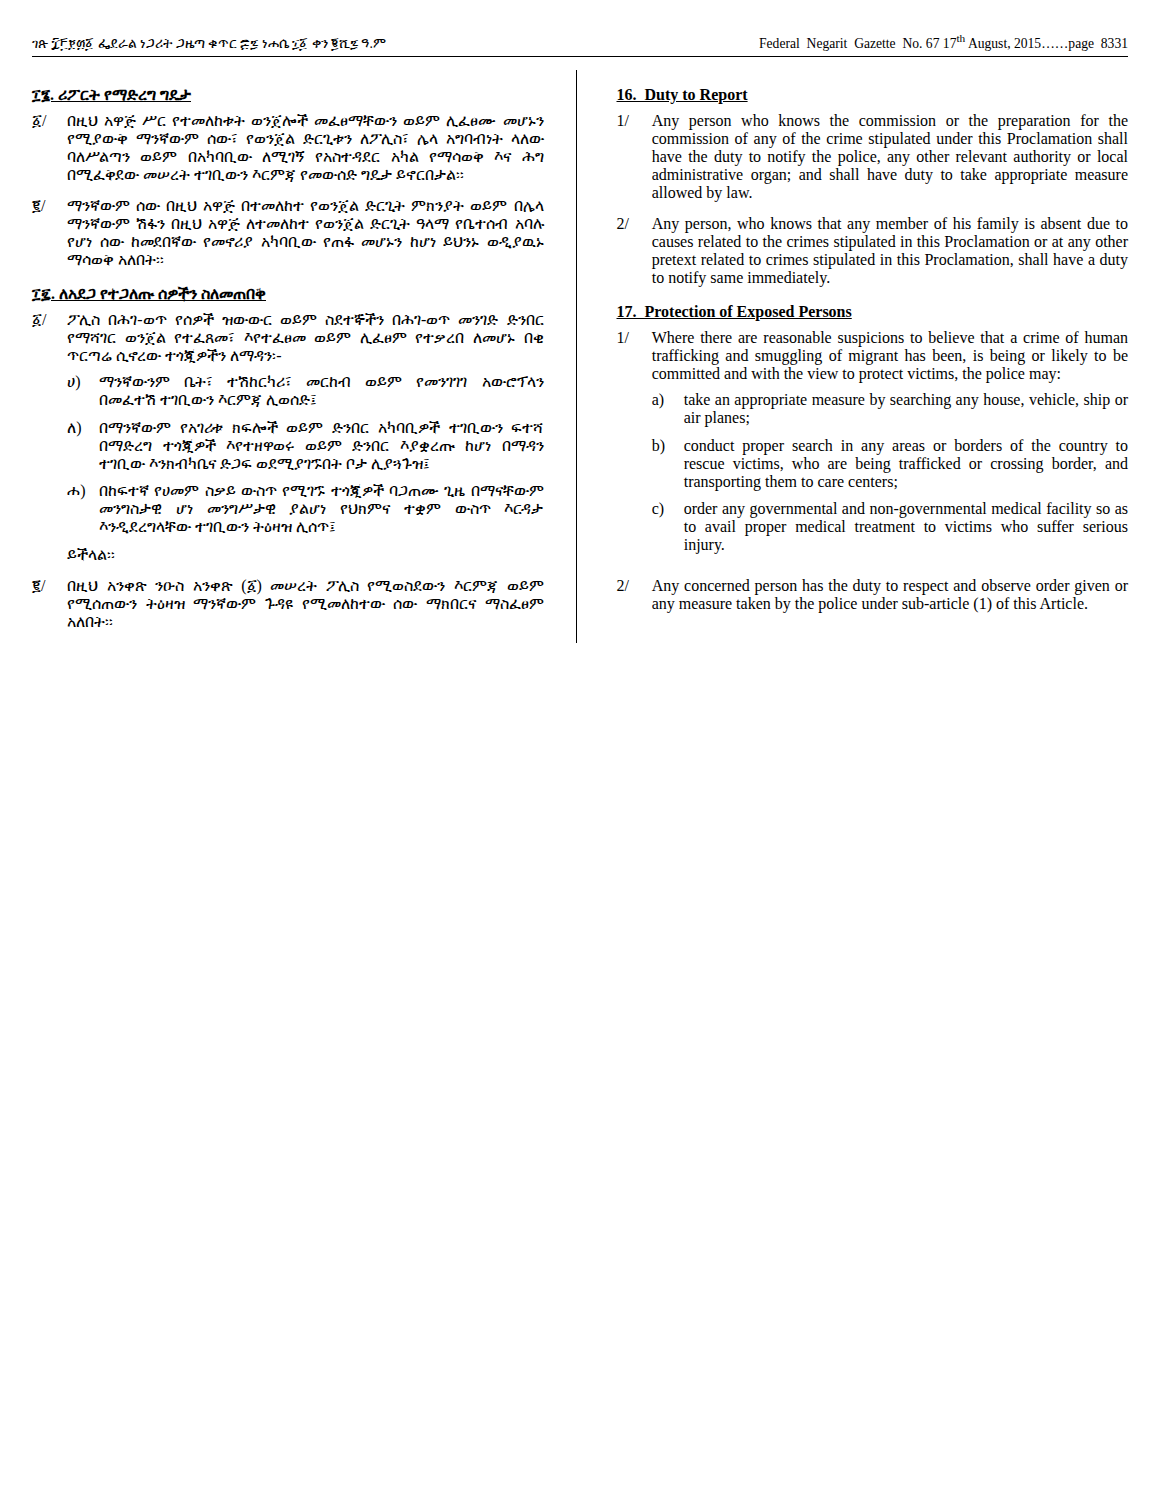ገጽ ፰፫፻፴፩ ፌደራል ነጋሪት ጋዜጣ ቁጥር ፷፯ ነሐሴ ፲፩ ቀን ፪ሺ፯ ዓ.ም Federal Negarit Gazette No. 67 17th August, 2015……page 8331
፲፮. ሪፖርት የማድረግ ግዴታ
፩/ በዚህ አዋጅ ሥር የተመለከቱት ወንጀሎች መፈፀማቸውን ወይም ሊፈፀሙ መሆኑን የሚያውቅ ማንኛውም ሰው፣ የወንጀል ድርጊቱን ለፖሊስ፣ ሌላ አግባብነት ላለው ባለሥልጣን ወይም በአካባቢው ለሚገኝ የአስተዳደር አካል የማሳወቅ እና ሕግ በሚፈቅደው መሠረት ተገቢውን እርምጃ የመውሰድ ግዴታ ይኖርበታል፡፡
፪/ ማንኛውም ሰው በዚህ አዋጅ በተመለከተ የወንጀል ድርጊት ምክንያት ወይም በሌላ ማንኛውም ሽፋን በዚህ አዋጅ ለተመለከተ የወንጀል ድርጊት ዓላማ የቤተሰብ አባሉ የሆነ ሰው ከመደበኛው የመኖሪያ አካባቢው የጠፋ መሆኑን ከሆነ ይህንኑ ወዲያዉኑ ማሳወቅ አለበት፡፡
፲፯. ለአደጋ የተጋለጡ ሰዎችን ስለመጠበቅ
፩/ ፖሊስ በሕገ-ወጥ የሰዎች ዝውውር ወይም ስደተኞችን በሕገ-ወጥ መንገድ ድንበር የማሻገር ወንጀል የተፈጸመ፣ እየተፈፀመ ወይም ሊፈፀም የተቃረበ ለመሆኑ በቂ ጥርጣሬ ሲኖረው ተጎጂዎችን ለማዳን፡-
ሀ) ማንኛውንም ቤት፣ ተሽከርካሪ፣ መርከብ ወይም የመንገገገ አውሮፕላን በመፈተሽ ተገቢውን እርምጃ ሊወሰድ፤
ለ) በማንኛውም የአገሪቱ ክፍሎች ወይም ድንበር አካባቢዎች ተገቢውን ፍተሻ በማድረግ ተጎጂዎች እየተዘዋወሩ ወይም ድንበር እያቋረጡ ከሆነ በማዳን ተገቢው እንክብካቤና ድጋፍ ወደሚያገኙበት ቦታ ሊያጓጉዝ፤
ሐ) በከፍተኛ የሀመም ስቃይ ውስጥ የሚገኙ ተጎጂዎች ባጋጠሙ ጊዜ በማናቸውም መንግስታዊ ሆነ መንግሥታዊ ያልሆነ የህክምና ተቋም ውስጥ እርዳታ እንዲደረግላቸው ተገቢውን ትዕዛዝ ሊሰጥ፤
ይችላል፡፡
፪/ በዚህ አንቀጽ ንዑስ አንቀጽ (፩) መሠረት ፖሊስ የሚወስደውን እርምጃ ወይም የሚሰጠውን ትዕዛዝ ማንኛውም ጉዳዩ የሚመለከተው ሰው ማክበርና ማስፈፀም አለበት፡፡
16. Duty to Report
1/ Any person who knows the commission or the preparation for the commission of any of the crime stipulated under this Proclamation shall have the duty to notify the police, any other relevant authority or local administrative organ; and shall have duty to take appropriate measure allowed by law.
2/ Any person, who knows that any member of his family is absent due to causes related to the crimes stipulated in this Proclamation or at any other pretext related to crimes stipulated in this Proclamation, shall have a duty to notify same immediately.
17. Protection of Exposed Persons
1/ Where there are reasonable suspicions to believe that a crime of human trafficking and smuggling of migrant has been, is being or likely to be committed and with the view to protect victims, the police may:
a) take an appropriate measure by searching any house, vehicle, ship or air planes;
b) conduct proper search in any areas or borders of the country to rescue victims, who are being trafficked or crossing border, and transporting them to care centers;
c) order any governmental and non-governmental medical facility so as to avail proper medical treatment to victims who suffer serious injury.
2/ Any concerned person has the duty to respect and observe order given or any measure taken by the police under sub-article (1) of this Article.